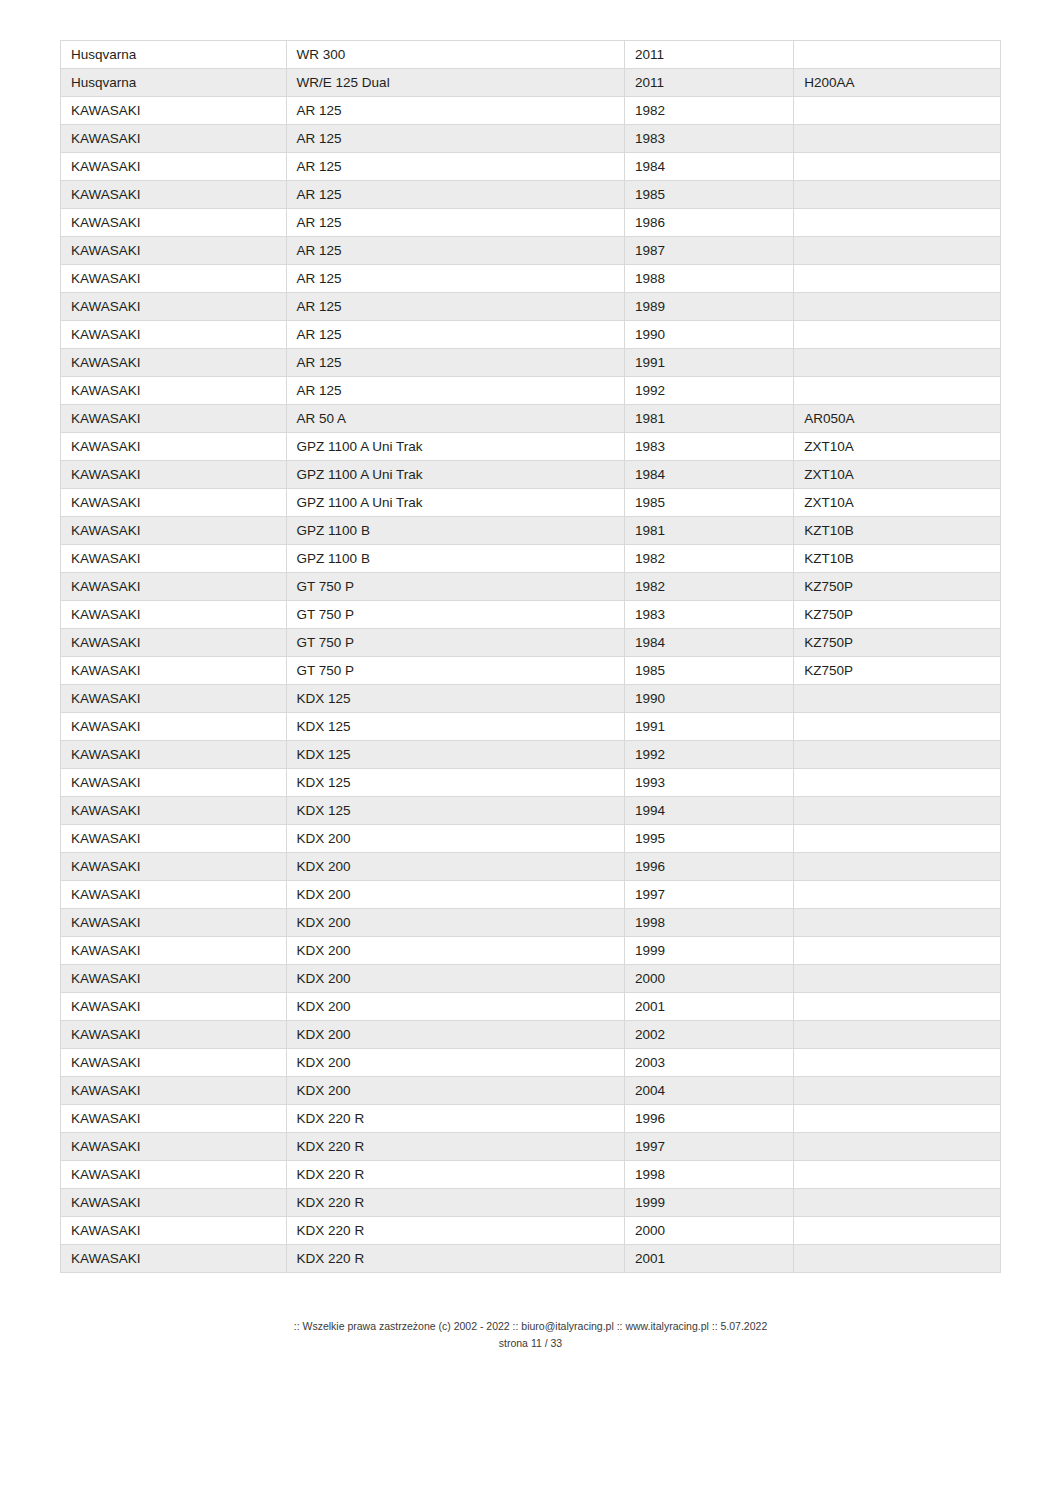| Husqvarna | WR 300 | 2011 | |
| Husqvarna | WR/E 125 Dual | 2011 | H200AA |
| KAWASAKI | AR 125 | 1982 | |
| KAWASAKI | AR 125 | 1983 | |
| KAWASAKI | AR 125 | 1984 | |
| KAWASAKI | AR 125 | 1985 | |
| KAWASAKI | AR 125 | 1986 | |
| KAWASAKI | AR 125 | 1987 | |
| KAWASAKI | AR 125 | 1988 | |
| KAWASAKI | AR 125 | 1989 | |
| KAWASAKI | AR 125 | 1990 | |
| KAWASAKI | AR 125 | 1991 | |
| KAWASAKI | AR 125 | 1992 | |
| KAWASAKI | AR 50 A | 1981 | AR050A |
| KAWASAKI | GPZ 1100 A Uni Trak | 1983 | ZXT10A |
| KAWASAKI | GPZ 1100 A Uni Trak | 1984 | ZXT10A |
| KAWASAKI | GPZ 1100 A Uni Trak | 1985 | ZXT10A |
| KAWASAKI | GPZ 1100 B | 1981 | KZT10B |
| KAWASAKI | GPZ 1100 B | 1982 | KZT10B |
| KAWASAKI | GT 750 P | 1982 | KZ750P |
| KAWASAKI | GT 750 P | 1983 | KZ750P |
| KAWASAKI | GT 750 P | 1984 | KZ750P |
| KAWASAKI | GT 750 P | 1985 | KZ750P |
| KAWASAKI | KDX 125 | 1990 | |
| KAWASAKI | KDX 125 | 1991 | |
| KAWASAKI | KDX 125 | 1992 | |
| KAWASAKI | KDX 125 | 1993 | |
| KAWASAKI | KDX 125 | 1994 | |
| KAWASAKI | KDX 200 | 1995 | |
| KAWASAKI | KDX 200 | 1996 | |
| KAWASAKI | KDX 200 | 1997 | |
| KAWASAKI | KDX 200 | 1998 | |
| KAWASAKI | KDX 200 | 1999 | |
| KAWASAKI | KDX 200 | 2000 | |
| KAWASAKI | KDX 200 | 2001 | |
| KAWASAKI | KDX 200 | 2002 | |
| KAWASAKI | KDX 200 | 2003 | |
| KAWASAKI | KDX 200 | 2004 | |
| KAWASAKI | KDX 220 R | 1996 | |
| KAWASAKI | KDX 220 R | 1997 | |
| KAWASAKI | KDX 220 R | 1998 | |
| KAWASAKI | KDX 220 R | 1999 | |
| KAWASAKI | KDX 220 R | 2000 | |
| KAWASAKI | KDX 220 R | 2001 | |
:: Wszelkie prawa zastrzeżone (c) 2002 - 2022 :: biuro@italyracing.pl :: www.italyracing.pl :: 5.07.2022
strona 11 / 33